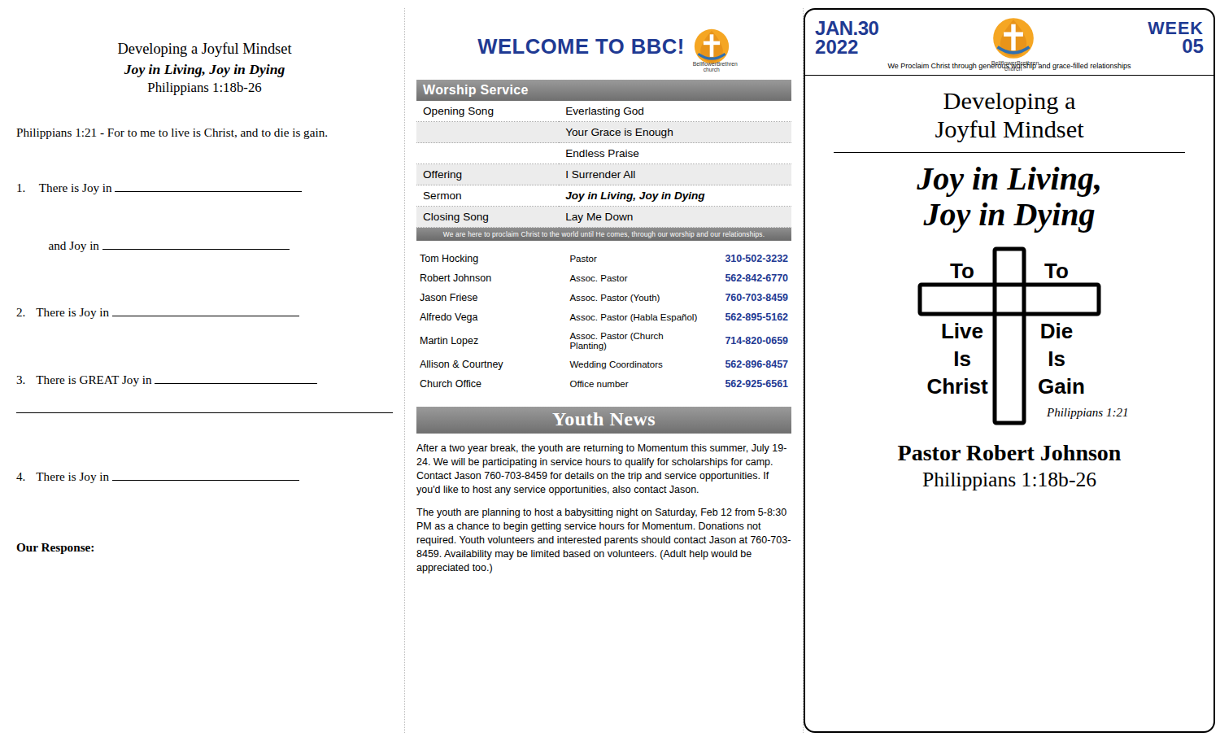Developing a Joyful Mindset
Joy in Living, Joy in Dying
Philippians 1:18b-26
Philippians 1:21 - For to me to live is Christ, and to die is gain.
There is Joy in and Joy in
There is Joy in
There is GREAT Joy in
There is Joy in
Our Response:
WELCOME TO BBC!
BellflowerBrethren
church
Worship Service
| Opening Song | Everlasting God |
| | Your Grace is Enough |
| | Endless Praise |
| Offering | I Surrender All |
| Sermon | Joy in Living, Joy in Dying |
| Closing Song | Lay Me Down |
We are here to proclaim Christ to the world until He comes, through our worship and our relationships.
| Tom Hocking | Pastor | 310-502-3232 |
| Robert Johnson | Assoc. Pastor | 562-842-6770 |
| Jason Friese | Assoc. Pastor (Youth) | 760-703-8459 |
| Alfredo Vega | Assoc. Pastor (Habla Español) | 562-895-5162 |
| Martin Lopez | Assoc. Pastor (Church Planting) | 714-820-0659 |
| Allison & Courtney | Wedding Coordinators | 562-896-8457 |
| Church Office | Office number | 562-925-6561 |
Youth News
After a two year break, the youth are returning to Momentum this summer, July 19-24. We will be participating in service hours to qualify for scholarships for camp. Contact Jason 760-703-8459 for details on the trip and service opportunities. If you'd like to host any service opportunities, also contact Jason.
The youth are planning to host a babysitting night on Saturday, Feb 12 from 5-8:30 PM as a chance to begin getting service hours for Momentum. Donations not required. Youth volunteers and interested parents should contact Jason at 760-703-8459. Availability may be limited based on volunteers. (Adult help would be appreciated too.)
JAN.30
2022
BellflowerBrethren
church
WEEK
05
We Proclaim Christ through generous worship and grace-filled relationships
Developing a
Joyful Mindset
Joy in Living,
Joy in Dying
To To Live Die Is Is Christ Gain Philippians 1:21
Pastor Robert Johnson
Philippians 1:18b-26